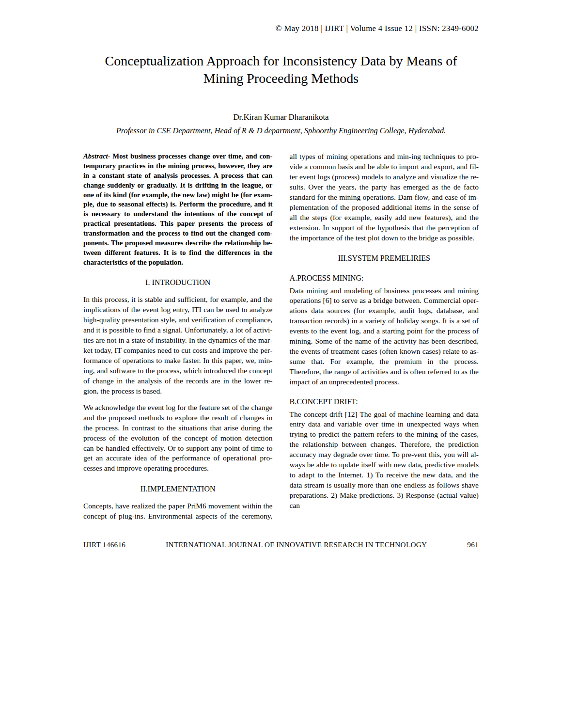© May 2018 | IJIRT | Volume 4 Issue 12 | ISSN: 2349-6002
Conceptualization Approach for Inconsistency Data by Means of Mining Proceeding Methods
Dr.Kiran Kumar Dharanikota
Professor in CSE Department, Head of R & D department, Sphoorthy Engineering College, Hyderabad.
Abstract- Most business processes change over time, and contemporary practices in the mining process, however, they are in a constant state of analysis processes. A process that can change suddenly or gradually. It is drifting in the league, or one of its kind (for example, the new law) might be (for example, due to seasonal effects) is. Perform the procedure, and it is necessary to understand the intentions of the concept of practical presentations. This paper presents the process of transformation and the process to find out the changed components. The proposed measures describe the relationship between different features. It is to find the differences in the characteristics of the population.
I. INTRODUCTION
In this process, it is stable and sufficient, for example, and the implications of the event log entry, ITI can be used to analyze high-quality presentation style, and verification of compliance, and it is possible to find a signal. Unfortunately, a lot of activities are not in a state of instability. In the dynamics of the market today, IT companies need to cut costs and improve the performance of operations to make faster. In this paper, we, mining, and software to the process, which introduced the concept of change in the analysis of the records are in the lower region, the process is based.
We acknowledge the event log for the feature set of the change and the proposed methods to explore the result of changes in the process. In contrast to the situations that arise during the process of the evolution of the concept of motion detection can be handled effectively. Or to support any point of time to get an accurate idea of the performance of operational processes and improve operating procedures.
II.IMPLEMENTATION
Concepts, have realized the paper PriM6 movement within the concept of plug-ins. Environmental aspects of the ceremony, all types of mining operations and min-ing techniques to provide a common basis and be able to import and export, and filter event logs (process) models to analyze and visualize the results. Over the years, the party has emerged as the de facto standard for the mining operations. Dam flow, and ease of implementation of the proposed additional items in the sense of all the steps (for example, easily add new features), and the extension. In support of the hypothesis that the perception of the importance of the test plot down to the bridge as possible.
III.SYSTEM PREMELIRIES
A.PROCESS MINING:
Data mining and modeling of business processes and mining operations [6] to serve as a bridge between. Commercial operations data sources (for example, audit logs, database, and transaction records) in a variety of holiday songs. It is a set of events to the event log, and a starting point for the process of mining. Some of the name of the activity has been described, the events of treatment cases (often known cases) relate to assume that. For example, the premium in the process. Therefore, the range of activities and is often referred to as the impact of an unprecedented process.
B.CONCEPT DRIFT:
The concept drift [12] The goal of machine learning and data entry data and variable over time in unexpected ways when trying to predict the pattern refers to the mining of the cases, the relationship between changes. Therefore, the prediction accuracy may degrade over time. To pre-vent this, you will always be able to update itself with new data, predictive models to adapt to the Internet. 1) To receive the new data, and the data stream is usually more than one endless as follows shave preparations. 2) Make predictions. 3) Response (actual value) can
IJIRT 146616 INTERNATIONAL JOURNAL OF INNOVATIVE RESEARCH IN TECHNOLOGY 961